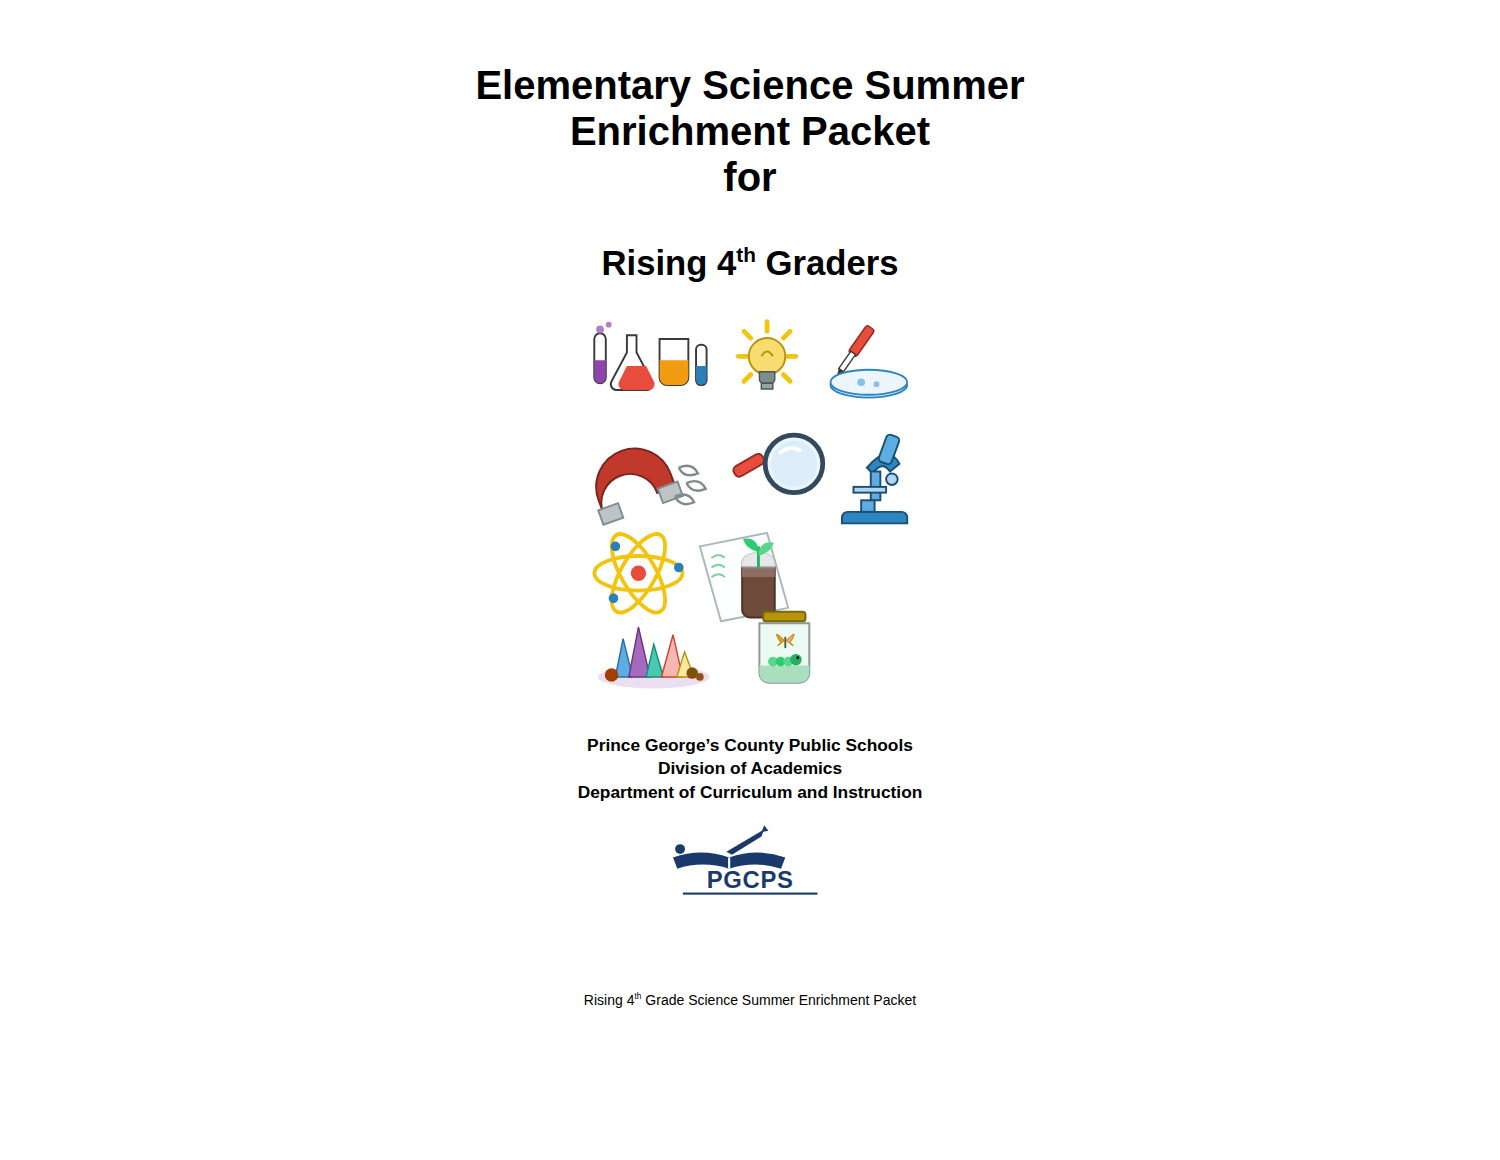Elementary Science Summer Enrichment Packet for
Rising 4th Graders
Prince George’s County Public Schools
Division of Academics
Department of Curriculum and Instruction
PGCPS
Rising 4th Grade Science Summer Enrichment Packet